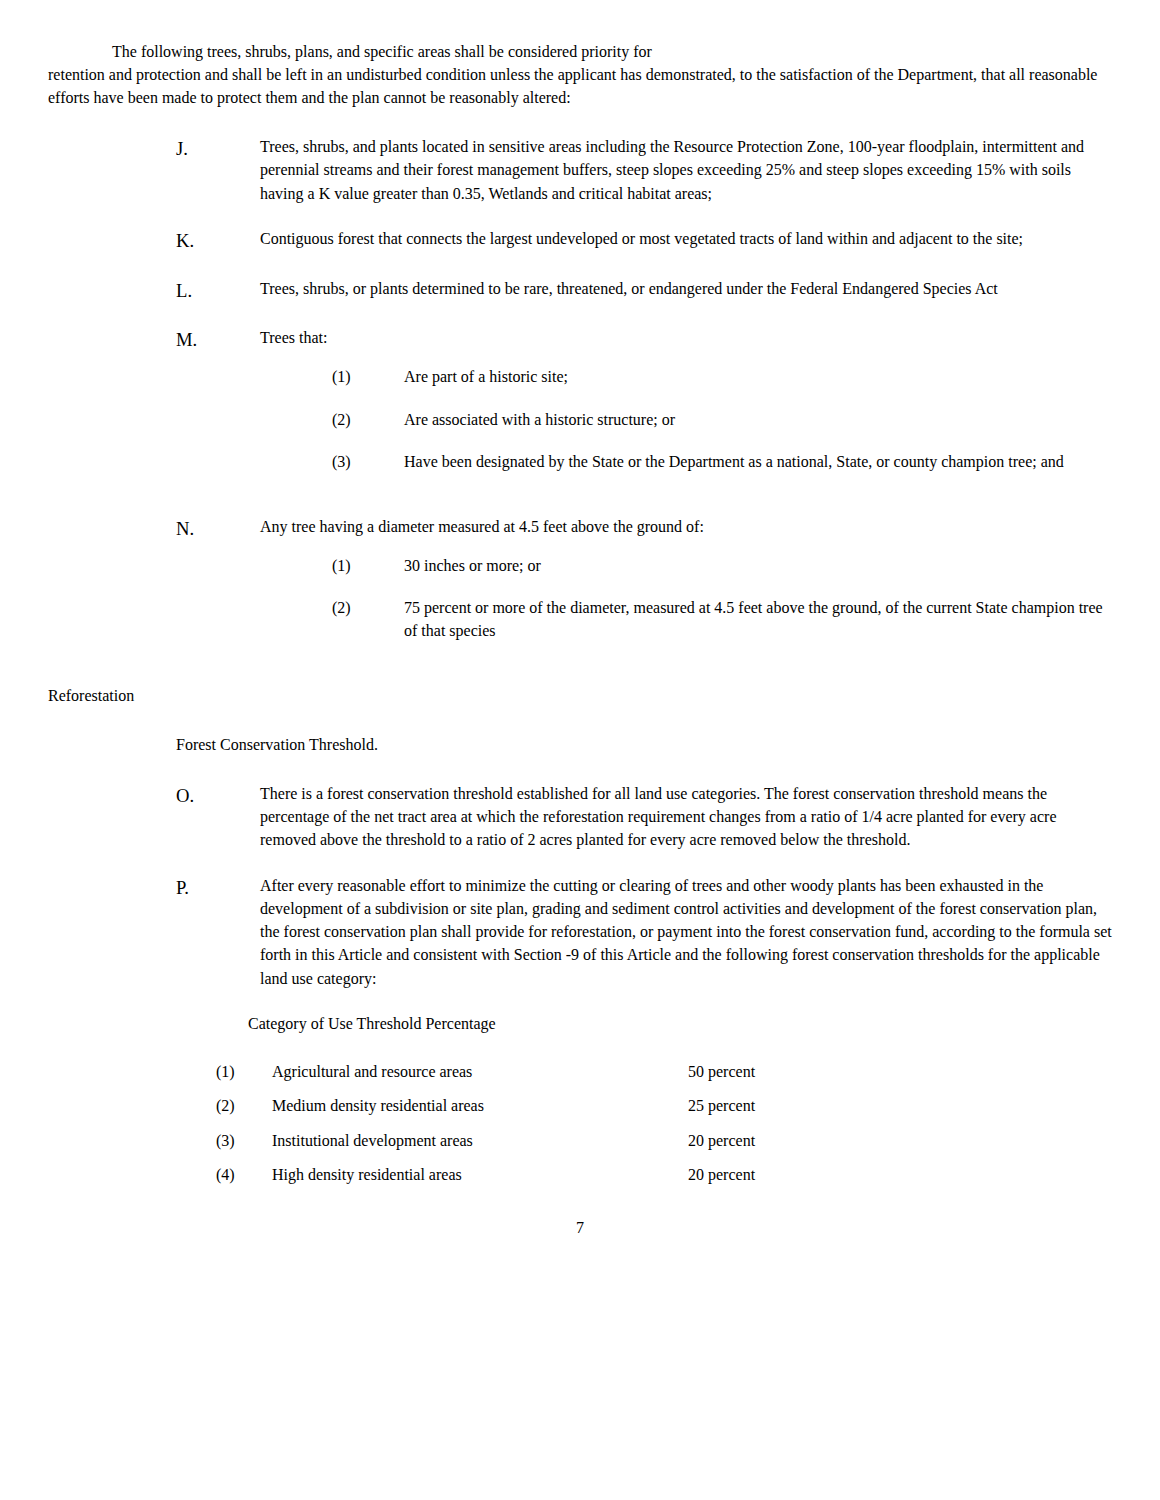The following trees, shrubs, plans, and specific areas shall be considered priority for
retention and protection and shall be left in an undisturbed condition unless the applicant has demonstrated, to the satisfaction of the Department, that all reasonable efforts have been made to protect them and the plan cannot be reasonably altered:
J.
Trees, shrubs, and plants located in sensitive areas including the Resource Protection Zone, 100-year floodplain, intermittent and perennial streams and their forest management buffers, steep slopes exceeding 25% and steep slopes exceeding 15% with soils having a K value greater than 0.35, Wetlands and critical habitat areas;
K.
Contiguous forest that connects the largest undeveloped or most vegetated tracts of land within and adjacent to the site;
L.
Trees, shrubs, or plants determined to be rare, threatened, or endangered under the Federal Endangered Species Act
M.
Trees that:
(1)
Are part of a historic site;
(2)
Are associated with a historic structure; or
(3)
Have been designated by the State or the Department as a national, State, or county champion tree; and
N.
Any tree having a diameter measured at 4.5 feet above the ground of:
(1)
30 inches or more; or
(2)
75 percent or more of the diameter, measured at 4.5 feet above the ground, of the current State champion tree of that species
Reforestation
Forest Conservation Threshold.
O.
There is a forest conservation threshold established for all land use categories. The forest conservation threshold means the percentage of the net tract area at which the reforestation requirement changes from a ratio of 1/4 acre planted for every acre removed above the threshold to a ratio of 2 acres planted for every acre removed below the threshold.
P.
After every reasonable effort to minimize the cutting or clearing of trees and other woody plants has been exhausted in the development of a subdivision or site plan, grading and sediment control activities and development of the forest conservation plan, the forest conservation plan shall provide for reforestation, or payment into the forest conservation fund, according to the formula set forth in this Article and consistent with Section -9 of this Article and the following forest conservation thresholds for the applicable land use category:
Category of Use Threshold Percentage
| (1) | Agricultural and resource areas | 50 percent |
| (2) | Medium density residential areas | 25 percent |
| (3) | Institutional development areas | 20 percent |
| (4) | High density residential areas | 20 percent |
7